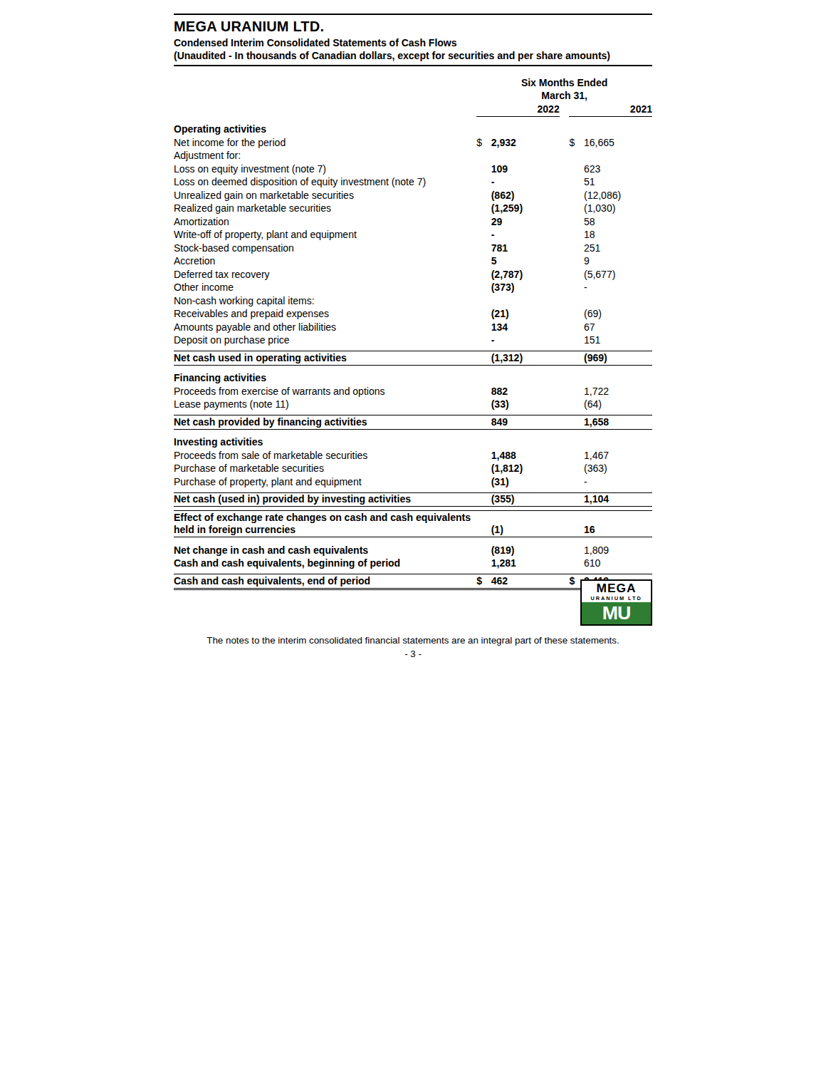MEGA URANIUM LTD.
Condensed Interim Consolidated Statements of Cash Flows
(Unaudited - In thousands of Canadian dollars, except for securities and per share amounts)
| | Six Months Ended |
| | March 31, |
| | 2022 | | 2021 |
| Operating activities | | | | | |
| Net income for the period | $ | 2,932 | | $ | 16,665 |
| Adjustment for: | | | | | |
| Loss on equity investment (note 7) | | 109 | | | 623 |
| Loss on deemed disposition of equity investment (note 7) | | - | | | 51 |
| Unrealized gain on marketable securities | | (862) | | | (12,086) |
| Realized gain marketable securities | | (1,259) | | | (1,030) |
| Amortization | | 29 | | | 58 |
| Write-off of property, plant and equipment | | - | | | 18 |
| Stock-based compensation | | 781 | | | 251 |
| Accretion | | 5 | | | 9 |
| Deferred tax recovery | | (2,787) | | | (5,677) |
| Other income | | (373) | | | - |
| Non-cash working capital items: | | | | | |
| Receivables and prepaid expenses | | (21) | | | (69) |
| Amounts payable and other liabilities | | 134 | | | 67 |
| Deposit on purchase price | | - | | | 151 |
| Net cash used in operating activities | | (1,312) | | | (969) |
| Financing activities | | | | | |
| Proceeds from exercise of warrants and options | | 882 | | | 1,722 |
| Lease payments (note 11) | | (33) | | | (64) |
| Net cash provided by financing activities | | 849 | | | 1,658 |
| Investing activities | | | | | |
| Proceeds from sale of marketable securities | | 1,488 | | | 1,467 |
| Purchase of marketable securities | | (1,812) | | | (363) |
| Purchase of property, plant and equipment | | (31) | | | - |
| Net cash (used in) provided by investing activities | | (355) | | | 1,104 |
| Effect of exchange rate changes on cash and cash equivalents held in foreign currencies | | (1) | | | 16 |
| Net change in cash and cash equivalents | | (819) | | | 1,809 |
| Cash and cash equivalents, beginning of period | | 1,281 | | | 610 |
| Cash and cash equivalents, end of period | $ | 462 | | $ | 2,419 |
MEGA
URANIUM LTD
MU
The notes to the interim consolidated financial statements are an integral part of these statements.
- 3 -